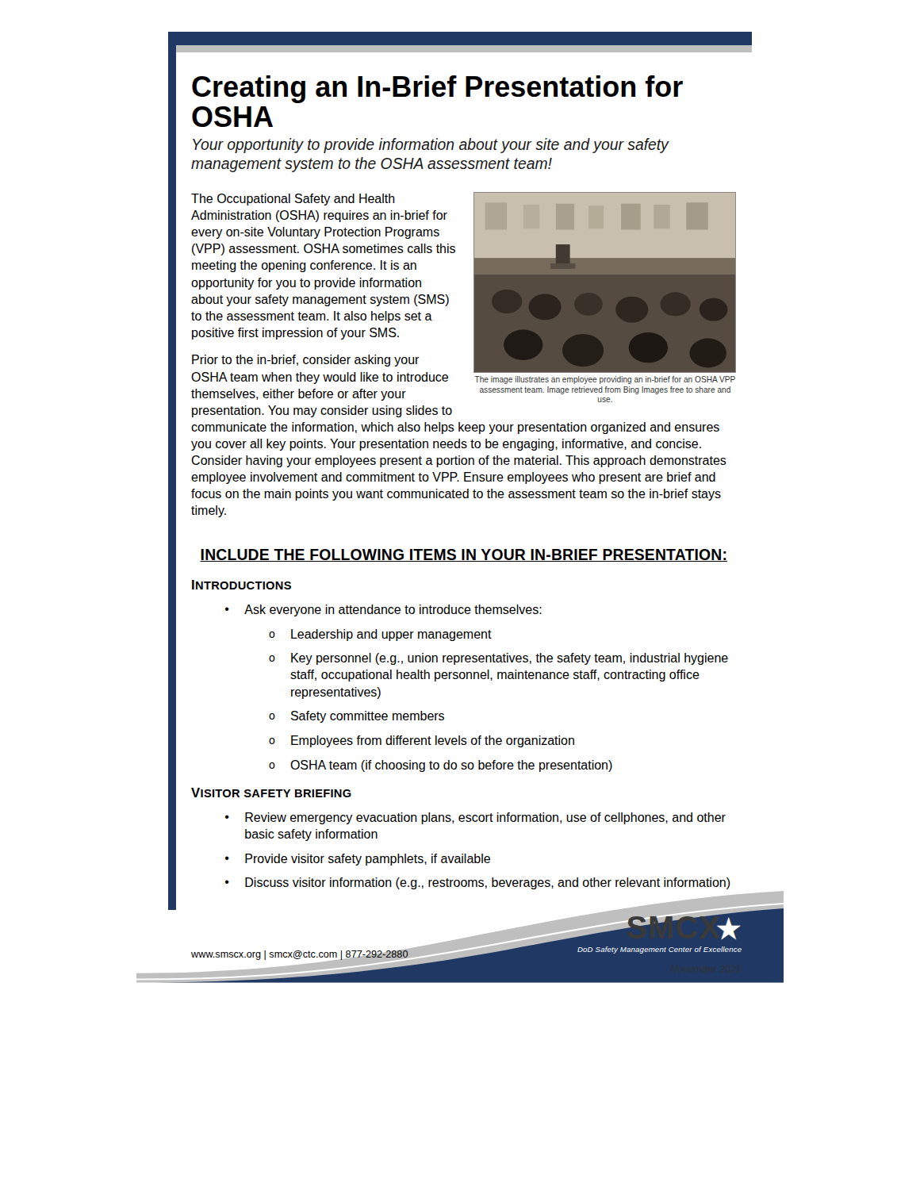Creating an In-Brief Presentation for OSHA
Your opportunity to provide information about your site and your safety management system to the OSHA assessment team!
The image illustrates an employee providing an in-brief for an OSHA VPP assessment team. Image retrieved from Bing Images free to share and use.
The Occupational Safety and Health Administration (OSHA) requires an in-brief for every on-site Voluntary Protection Programs (VPP) assessment. OSHA sometimes calls this meeting the opening conference. It is an opportunity for you to provide information about your safety management system (SMS) to the assessment team. It also helps set a positive first impression of your SMS.
Prior to the in-brief, consider asking your OSHA team when they would like to introduce themselves, either before or after your presentation. You may consider using slides to communicate the information, which also helps keep your presentation organized and ensures you cover all key points. Your presentation needs to be engaging, informative, and concise. Consider having your employees present a portion of the material. This approach demonstrates employee involvement and commitment to VPP. Ensure employees who present are brief and focus on the main points you want communicated to the assessment team so the in-brief stays timely.
INCLUDE THE FOLLOWING ITEMS IN YOUR IN-BRIEF PRESENTATION:
INTRODUCTIONS
Ask everyone in attendance to introduce themselves:
Leadership and upper management
Key personnel (e.g., union representatives, the safety team, industrial hygiene staff, occupational health personnel, maintenance staff, contracting office representatives)
Safety committee members
Employees from different levels of the organization
OSHA team (if choosing to do so before the presentation)
VISITOR SAFETY BRIEFING
Review emergency evacuation plans, escort information, use of cellphones, and other basic safety information
Provide visitor safety pamphlets, if available
Discuss visitor information (e.g., restrooms, beverages, and other relevant information)
SMCX★
DoD Safety Management Center of Excellence
www.smscx.org | smcx@ctc.com | 877-292-2880
November 2021